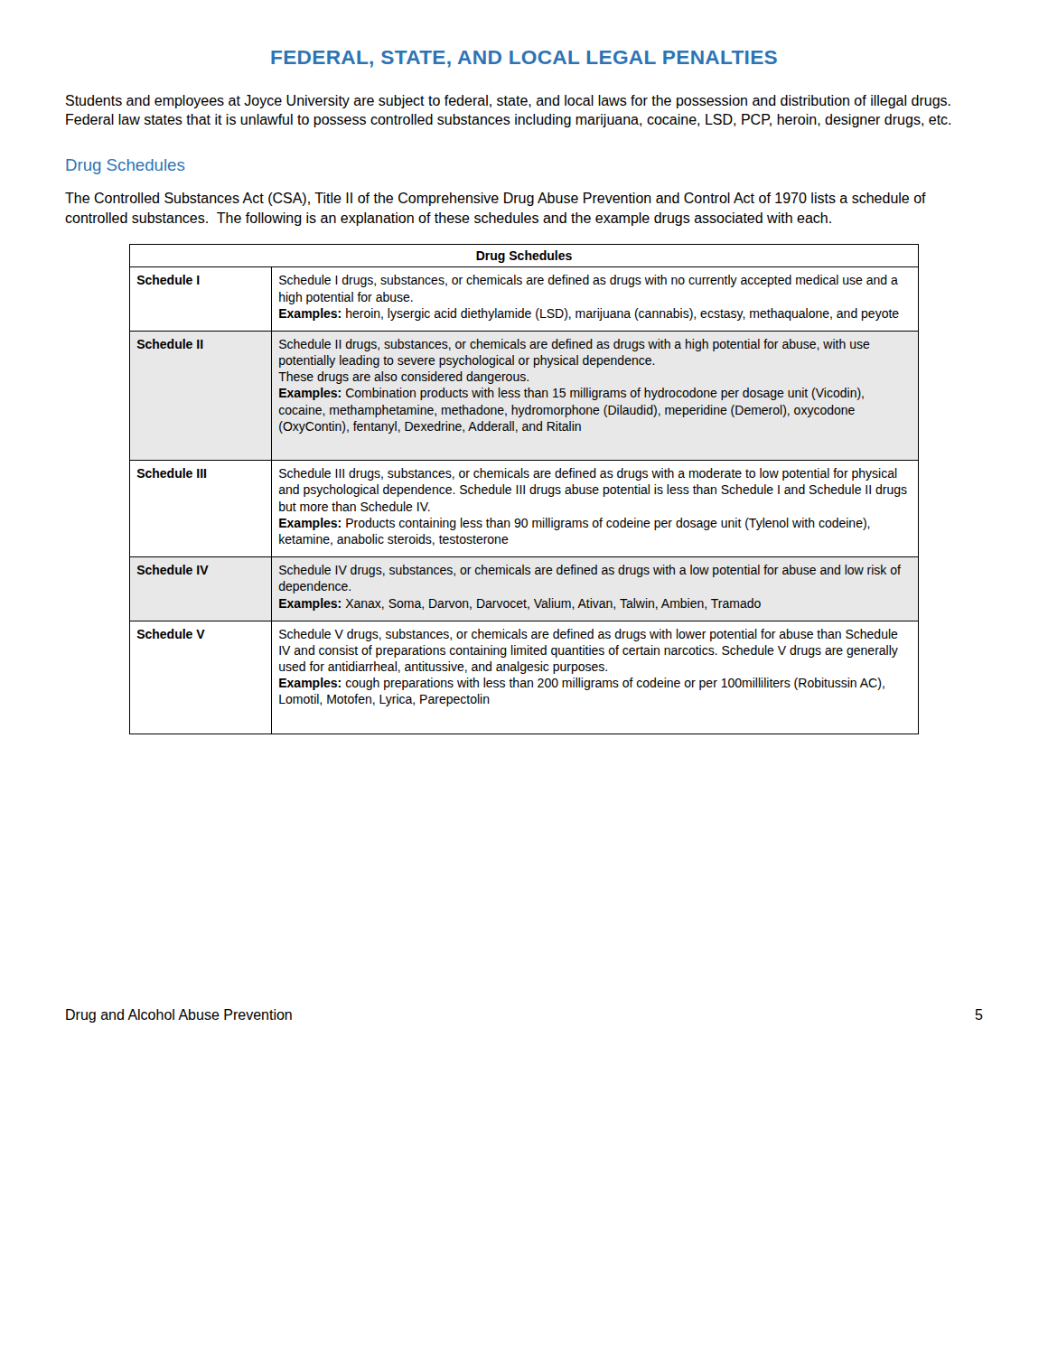FEDERAL, STATE, AND LOCAL LEGAL PENALTIES
Students and employees at Joyce University are subject to federal, state, and local laws for the possession and distribution of illegal drugs. Federal law states that it is unlawful to possess controlled substances including marijuana, cocaine, LSD, PCP, heroin, designer drugs, etc.
Drug Schedules
The Controlled Substances Act (CSA), Title II of the Comprehensive Drug Abuse Prevention and Control Act of 1970 lists a schedule of controlled substances. The following is an explanation of these schedules and the example drugs associated with each.
| Drug Schedules |
| --- |
| Schedule I | Schedule I drugs, substances, or chemicals are defined as drugs with no currently accepted medical use and a high potential for abuse. Examples: heroin, lysergic acid diethylamide (LSD), marijuana (cannabis), ecstasy, methaqualone, and peyote |
| Schedule II | Schedule II drugs, substances, or chemicals are defined as drugs with a high potential for abuse, with use potentially leading to severe psychological or physical dependence. These drugs are also considered dangerous. Examples: Combination products with less than 15 milligrams of hydrocodone per dosage unit (Vicodin), cocaine, methamphetamine, methadone, hydromorphone (Dilaudid), meperidine (Demerol), oxycodone (OxyContin), fentanyl, Dexedrine, Adderall, and Ritalin |
| Schedule III | Schedule III drugs, substances, or chemicals are defined as drugs with a moderate to low potential for physical and psychological dependence. Schedule III drugs abuse potential is less than Schedule I and Schedule II drugs but more than Schedule IV. Examples: Products containing less than 90 milligrams of codeine per dosage unit (Tylenol with codeine), ketamine, anabolic steroids, testosterone |
| Schedule IV | Schedule IV drugs, substances, or chemicals are defined as drugs with a low potential for abuse and low risk of dependence. Examples: Xanax, Soma, Darvon, Darvocet, Valium, Ativan, Talwin, Ambien, Tramado |
| Schedule V | Schedule V drugs, substances, or chemicals are defined as drugs with lower potential for abuse than Schedule IV and consist of preparations containing limited quantities of certain narcotics. Schedule V drugs are generally used for antidiarrheal, antitussive, and analgesic purposes. Examples: cough preparations with less than 200 milligrams of codeine or per 100milliliters (Robitussin AC), Lomotil, Motofen, Lyrica, Parepectolin |
Drug and Alcohol Abuse Prevention 5